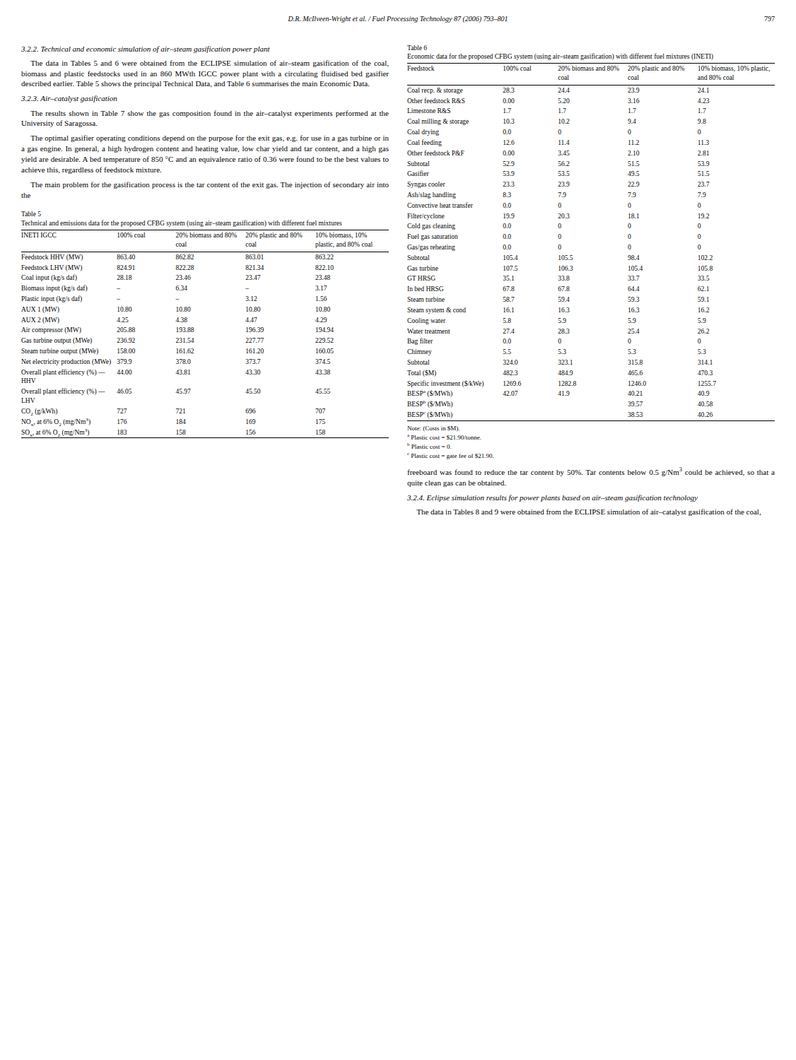D.R. McIlveen-Wright et al. / Fuel Processing Technology 87 (2006) 793–801 797
3.2.2. Technical and economic simulation of air–steam gasification power plant
The data in Tables 5 and 6 were obtained from the ECLIPSE simulation of air–steam gasification of the coal, biomass and plastic feedstocks used in an 860 MWth IGCC power plant with a circulating fluidised bed gasifier described earlier. Table 5 shows the principal Technical Data, and Table 6 summarises the main Economic Data.
3.2.3. Air–catalyst gasification
The results shown in Table 7 show the gas composition found in the air–catalyst experiments performed at the University of Saragossa.
The optimal gasifier operating conditions depend on the purpose for the exit gas, e.g. for use in a gas turbine or in a gas engine. In general, a high hydrogen content and heating value, low char yield and tar content, and a high gas yield are desirable. A bed temperature of 850 °C and an equivalence ratio of 0.36 were found to be the best values to achieve this, regardless of feedstock mixture.
The main problem for the gasification process is the tar content of the exit gas. The injection of secondary air into the
Table 5
Technical and emissions data for the proposed CFBG system (using air–steam gasification) with different fuel mixtures
| INETI IGCC | 100% coal | 20% biomass and 80% coal | 20% plastic and 80% coal | 10% biomass, 10% plastic, and 80% coal |
| --- | --- | --- | --- | --- |
| Feedstock HHV (MW) | 863.40 | 862.82 | 863.01 | 863.22 |
| Feedstock LHV (MW) | 824.91 | 822.28 | 821.34 | 822.10 |
| Coal input (kg/s daf) | 28.18 | 23.46 | 23.47 | 23.48 |
| Biomass input (kg/s daf) | – | 6.34 | – | 3.17 |
| Plastic input (kg/s daf) | – | – | 3.12 | 1.56 |
| AUX 1 (MW) | 10.80 | 10.80 | 10.80 | 10.80 |
| AUX 2 (MW) | 4.25 | 4.38 | 4.47 | 4.29 |
| Air compressor (MW) | 205.88 | 193.88 | 196.39 | 194.94 |
| Gas turbine output (MWe) | 236.92 | 231.54 | 227.77 | 229.52 |
| Steam turbine output (MWe) | 158.00 | 161.62 | 161.20 | 160.05 |
| Net electricity production (MWe) | 379.9 | 378.0 | 373.7 | 374.5 |
| Overall plant efficiency (%) — HHV | 44.00 | 43.81 | 43.30 | 43.38 |
| Overall plant efficiency (%) — LHV | 46.05 | 45.97 | 45.50 | 45.55 |
| CO 2 (g/kWh) | 727 | 721 | 696 | 707 |
| NO x , at 6% O 2 (mg/Nm 3 ) | 176 | 184 | 169 | 175 |
| SO x , at 6% O 2 (mg/Nm 3 ) | 183 | 158 | 156 | 158 |
Table 6
Economic data for the proposed CFBG system (using air–steam gasification) with different fuel mixtures (INETI)
| Feedstock | 100% coal | 20% biomass and 80% coal | 20% plastic and 80% coal | 10% biomass, 10% plastic, and 80% coal |
| --- | --- | --- | --- | --- |
| Coal recp. & storage | 28.3 | 24.4 | 23.9 | 24.1 |
| Other feedstock R&S | 0.00 | 5.20 | 3.16 | 4.23 |
| Limestone R&S | 1.7 | 1.7 | 1.7 | 1.7 |
| Coal milling & storage | 10.3 | 10.2 | 9.4 | 9.8 |
| Coal drying | 0.0 | 0 | 0 | 0 |
| Coal feeding | 12.6 | 11.4 | 11.2 | 11.3 |
| Other feedstock P&F | 0.00 | 3.45 | 2.10 | 2.81 |
| Subtotal | 52.9 | 56.2 | 51.5 | 53.9 |
| Gasifier | 53.9 | 53.5 | 49.5 | 51.5 |
| Syngas cooler | 23.3 | 23.9 | 22.9 | 23.7 |
| Ash/slag handling | 8.3 | 7.9 | 7.9 | 7.9 |
| Convective heat transfer | 0.0 | 0 | 0 | 0 |
| Filter/cyclone | 19.9 | 20.3 | 18.1 | 19.2 |
| Cold gas cleaning | 0.0 | 0 | 0 | 0 |
| Fuel gas saturation | 0.0 | 0 | 0 | 0 |
| Gas/gas reheating | 0.0 | 0 | 0 | 0 |
| Subtotal | 105.4 | 105.5 | 98.4 | 102.2 |
| Gas turbine | 107.5 | 106.3 | 105.4 | 105.8 |
| GT HRSG | 35.1 | 33.8 | 33.7 | 33.5 |
| In bed HRSG | 67.8 | 67.8 | 64.4 | 62.1 |
| Steam turbine | 58.7 | 59.4 | 59.3 | 59.1 |
| Steam system & cond | 16.1 | 16.3 | 16.3 | 16.2 |
| Cooling water | 5.8 | 5.9 | 5.9 | 5.9 |
| Water treatment | 27.4 | 28.3 | 25.4 | 26.2 |
| Bag filter | 0.0 | 0 | 0 | 0 |
| Chimney | 5.5 | 5.3 | 5.3 | 5.3 |
| Subtotal | 324.0 | 323.1 | 315.8 | 314.1 |
| Total ($M) | 482.3 | 484.9 | 465.6 | 470.3 |
| Specific investment ($/kWe) | 1269.6 | 1282.8 | 1246.0 | 1255.7 |
| BESP a ($/MWh) | 42.07 | 41.9 | 40.21 | 40.9 |
| BESP b ($/MWh) | | | 39.57 | 40.58 |
| BESP c ($/MWh) | | | 38.53 | 40.26 |
Note: (Costs in $M).
a Plastic cost = $21.90/tonne.
b Plastic cost = 0.
c Plastic cost = gate fee of $21.90.
freeboard was found to reduce the tar content by 50%. Tar contents below 0.5 g/Nm3 could be achieved, so that a quite clean gas can be obtained.
3.2.4. Eclipse simulation results for power plants based on air–steam gasification technology
The data in Tables 8 and 9 were obtained from the ECLIPSE simulation of air–catalyst gasification of the coal,